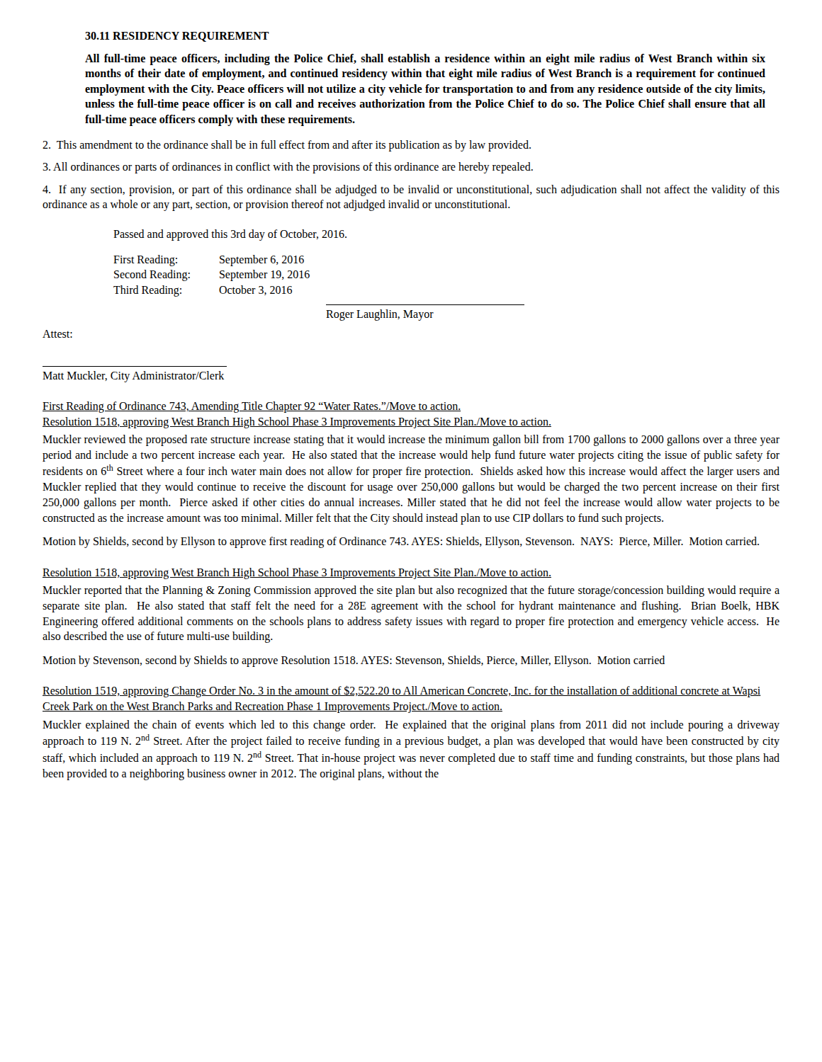30.11 RESIDENCY REQUIREMENT
All full-time peace officers, including the Police Chief, shall establish a residence within an eight mile radius of West Branch within six months of their date of employment, and continued residency within that eight mile radius of West Branch is a requirement for continued employment with the City. Peace officers will not utilize a city vehicle for transportation to and from any residence outside of the city limits, unless the full-time peace officer is on call and receives authorization from the Police Chief to do so. The Police Chief shall ensure that all full-time peace officers comply with these requirements.
2. This amendment to the ordinance shall be in full effect from and after its publication as by law provided.
3. All ordinances or parts of ordinances in conflict with the provisions of this ordinance are hereby repealed.
4. If any section, provision, or part of this ordinance shall be adjudged to be invalid or unconstitutional, such adjudication shall not affect the validity of this ordinance as a whole or any part, section, or provision thereof not adjudged invalid or unconstitutional.
Passed and approved this 3rd day of October, 2016.
| First Reading: | September 6, 2016 |
| Second Reading: | September 19, 2016 |
| Third Reading: | October 3, 2016 |
Roger Laughlin, Mayor
Attest:
Matt Muckler, City Administrator/Clerk
First Reading of Ordinance 743, Amending Title Chapter 92 “Water Rates.”/Move to action.
Resolution 1518, approving West Branch High School Phase 3 Improvements Project Site Plan./Move to action.
Muckler reviewed the proposed rate structure increase stating that it would increase the minimum gallon bill from 1700 gallons to 2000 gallons over a three year period and include a two percent increase each year. He also stated that the increase would help fund future water projects citing the issue of public safety for residents on 6th Street where a four inch water main does not allow for proper fire protection. Shields asked how this increase would affect the larger users and Muckler replied that they would continue to receive the discount for usage over 250,000 gallons but would be charged the two percent increase on their first 250,000 gallons per month. Pierce asked if other cities do annual increases. Miller stated that he did not feel the increase would allow water projects to be constructed as the increase amount was too minimal. Miller felt that the City should instead plan to use CIP dollars to fund such projects.
Motion by Shields, second by Ellyson to approve first reading of Ordinance 743. AYES: Shields, Ellyson, Stevenson. NAYS: Pierce, Miller. Motion carried.
Resolution 1518, approving West Branch High School Phase 3 Improvements Project Site Plan./Move to action.
Muckler reported that the Planning & Zoning Commission approved the site plan but also recognized that the future storage/concession building would require a separate site plan. He also stated that staff felt the need for a 28E agreement with the school for hydrant maintenance and flushing. Brian Boelk, HBK Engineering offered additional comments on the schools plans to address safety issues with regard to proper fire protection and emergency vehicle access. He also described the use of future multi-use building.
Motion by Stevenson, second by Shields to approve Resolution 1518. AYES: Stevenson, Shields, Pierce, Miller, Ellyson. Motion carried
Resolution 1519, approving Change Order No. 3 in the amount of $2,522.20 to All American Concrete, Inc. for the installation of additional concrete at Wapsi Creek Park on the West Branch Parks and Recreation Phase 1 Improvements Project./Move to action.
Muckler explained the chain of events which led to this change order. He explained that the original plans from 2011 did not include pouring a driveway approach to 119 N. 2nd Street. After the project failed to receive funding in a previous budget, a plan was developed that would have been constructed by city staff, which included an approach to 119 N. 2nd Street. That in-house project was never completed due to staff time and funding constraints, but those plans had been provided to a neighboring business owner in 2012. The original plans, without the